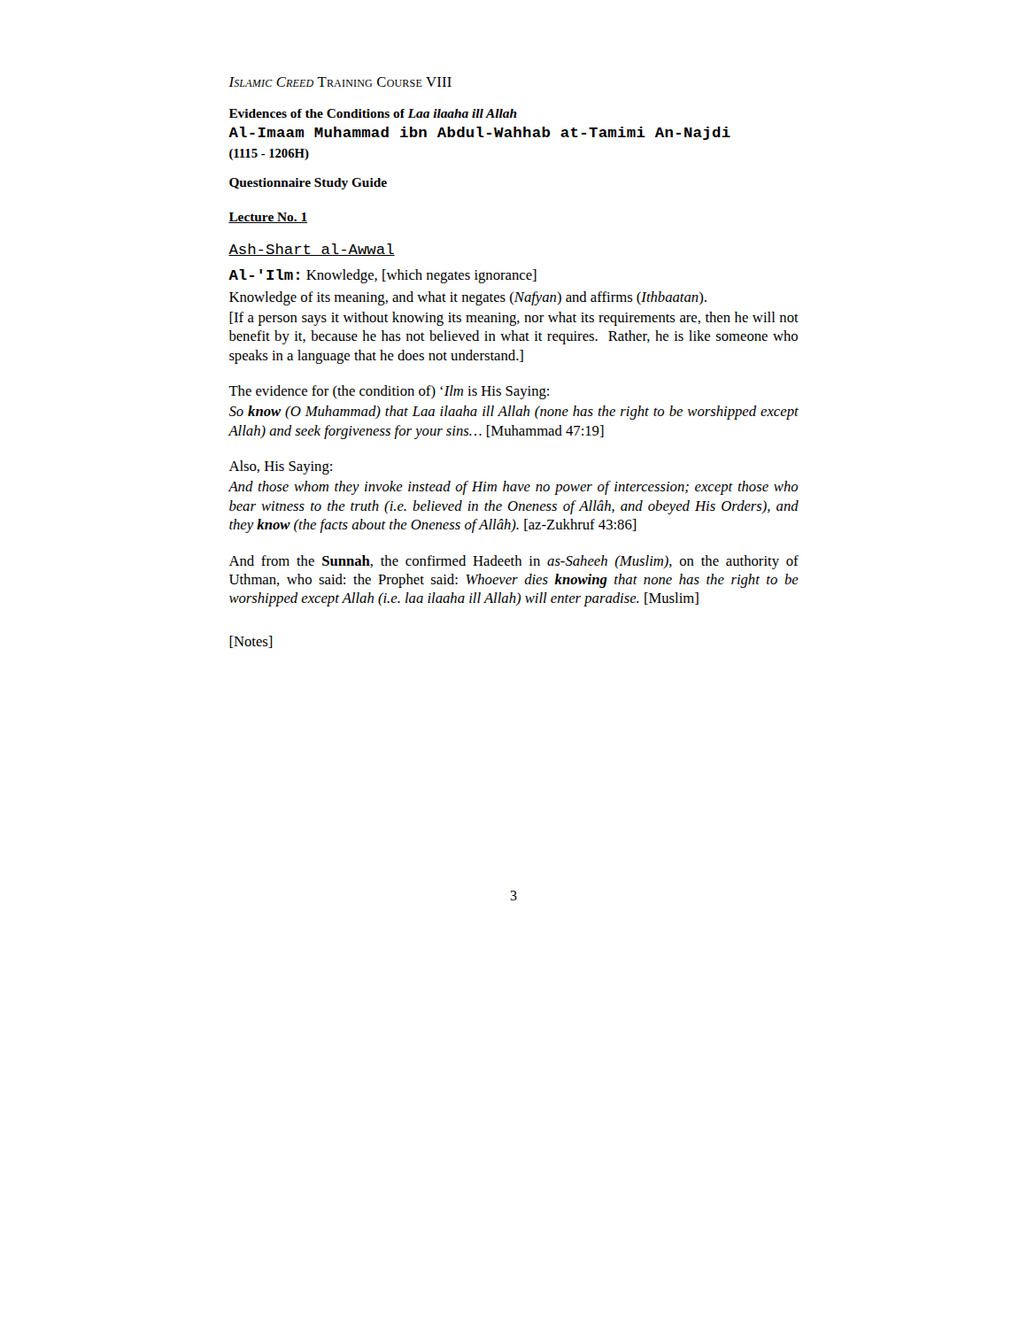Islamic Creed Training Course VIII
Evidences of the Conditions of Laa ilaaha ill Allah
Al-Imaam Muhammad ibn Abdul-Wahhab at-Tamimi An-Najdi
(1115 - 1206H)
Questionnaire Study Guide
Lecture No. 1
Ash-Shart al-Awwal
Al-'Ilm: Knowledge, [which negates ignorance]
Knowledge of its meaning, and what it negates (Nafyan) and affirms (Ithbaatan).
[If a person says it without knowing its meaning, nor what its requirements are, then he will not benefit by it, because he has not believed in what it requires. Rather, he is like someone who speaks in a language that he does not understand.]
The evidence for (the condition of) ‘Ilm is His Saying:
So know (O Muhammad) that Laa ilaaha ill Allah (none has the right to be worshipped except Allah) and seek forgiveness for your sins… [Muhammad 47:19]
Also, His Saying:
And those whom they invoke instead of Him have no power of intercession; except those who bear witness to the truth (i.e. believed in the Oneness of Allâh, and obeyed His Orders), and they know (the facts about the Oneness of Allâh). [az-Zukhruf 43:86]
And from the Sunnah, the confirmed Hadeeth in as-Saheeh (Muslim), on the authority of Uthman, who said: the Prophet said: Whoever dies knowing that none has the right to be worshipped except Allah (i.e. laa ilaaha ill Allah) will enter paradise. [Muslim]
[Notes]
3